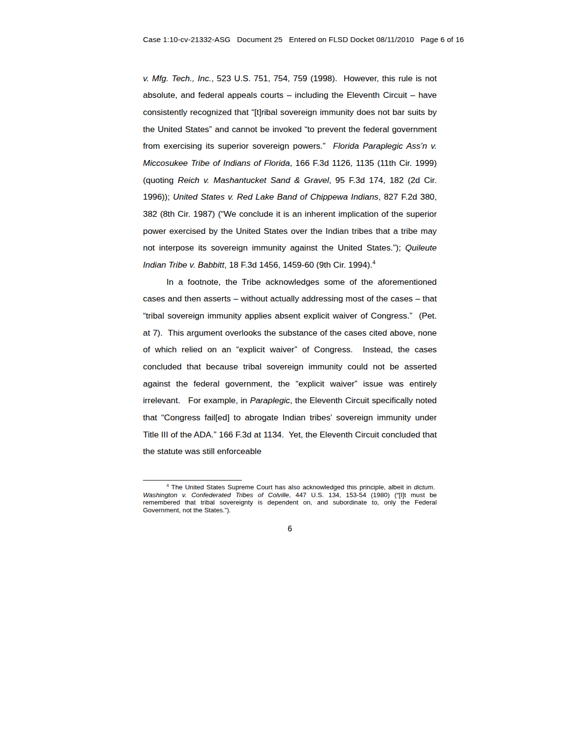Case 1:10-cv-21332-ASG Document 25 Entered on FLSD Docket 08/11/2010 Page 6 of 16
v. Mfg. Tech., Inc., 523 U.S. 751, 754, 759 (1998). However, this rule is not absolute, and federal appeals courts – including the Eleventh Circuit – have consistently recognized that “[t]ribal sovereign immunity does not bar suits by the United States” and cannot be invoked “to prevent the federal government from exercising its superior sovereign powers.” Florida Paraplegic Ass’n v. Miccosukee Tribe of Indians of Florida, 166 F.3d 1126, 1135 (11th Cir. 1999) (quoting Reich v. Mashantucket Sand & Gravel, 95 F.3d 174, 182 (2d Cir. 1996)); United States v. Red Lake Band of Chippewa Indians, 827 F.2d 380, 382 (8th Cir. 1987) (“We conclude it is an inherent implication of the superior power exercised by the United States over the Indian tribes that a tribe may not interpose its sovereign immunity against the United States.”); Quileute Indian Tribe v. Babbitt, 18 F.3d 1456, 1459-60 (9th Cir. 1994).4
In a footnote, the Tribe acknowledges some of the aforementioned cases and then asserts – without actually addressing most of the cases – that “tribal sovereign immunity applies absent explicit waiver of Congress.” (Pet. at 7). This argument overlooks the substance of the cases cited above, none of which relied on an “explicit waiver” of Congress. Instead, the cases concluded that because tribal sovereign immunity could not be asserted against the federal government, the “explicit waiver” issue was entirely irrelevant. For example, in Paraplegic, the Eleventh Circuit specifically noted that “Congress fail[ed] to abrogate Indian tribes’ sovereign immunity under Title III of the ADA.” 166 F.3d at 1134. Yet, the Eleventh Circuit concluded that the statute was still enforceable
4 The United States Supreme Court has also acknowledged this principle, albeit in dictum. Washington v. Confederated Tribes of Colville, 447 U.S. 134, 153-54 (1980) (“[I]t must be remembered that tribal sovereignty is dependent on, and subordinate to, only the Federal Government, not the States.”).
6